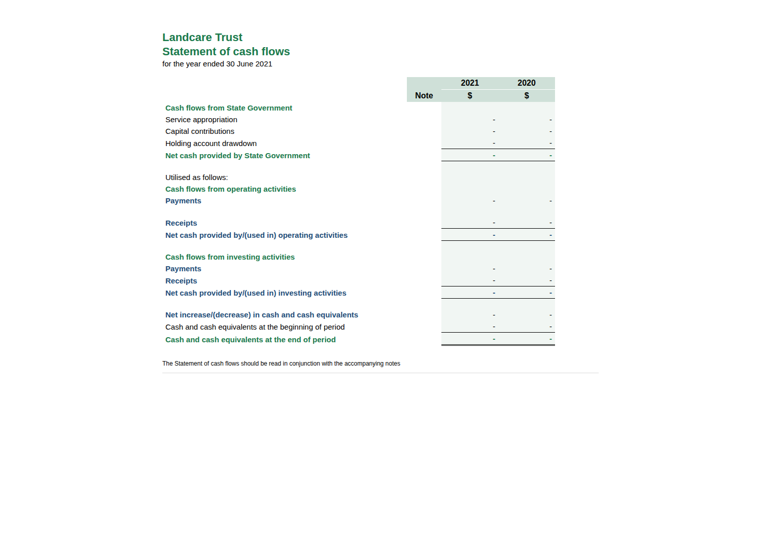Landcare Trust
Statement of cash flows
for the year ended 30 June 2021
| | | 2021 | 2020 | |
| --- | --- | --- | --- | --- |
| | Note | $ | $ | |
| Cash flows from State Government | | | | |
| Service appropriation | | - | - | |
| Capital contributions | | - | - | |
| Holding account drawdown | | - | - | |
| Net cash provided by State Government | | - | - | |
| Utilised as follows: | | | | |
| Cash flows from operating activities | | | | |
| Payments | | - | - | |
| Receipts | | - | - | |
| Net cash provided by/(used in) operating activities | | - | - | |
| Cash flows from investing activities | | | | |
| Payments | | - | - | |
| Receipts | | - | - | |
| Net cash provided by/(used in) investing activities | | - | - | |
| Net increase/(decrease) in cash and cash equivalents | | - | - | |
| Cash and cash equivalents at the beginning of period | | - | - | |
| Cash and cash equivalents at the end of period | | - | - | |
The Statement of cash flows should be read in conjunction with the accompanying notes